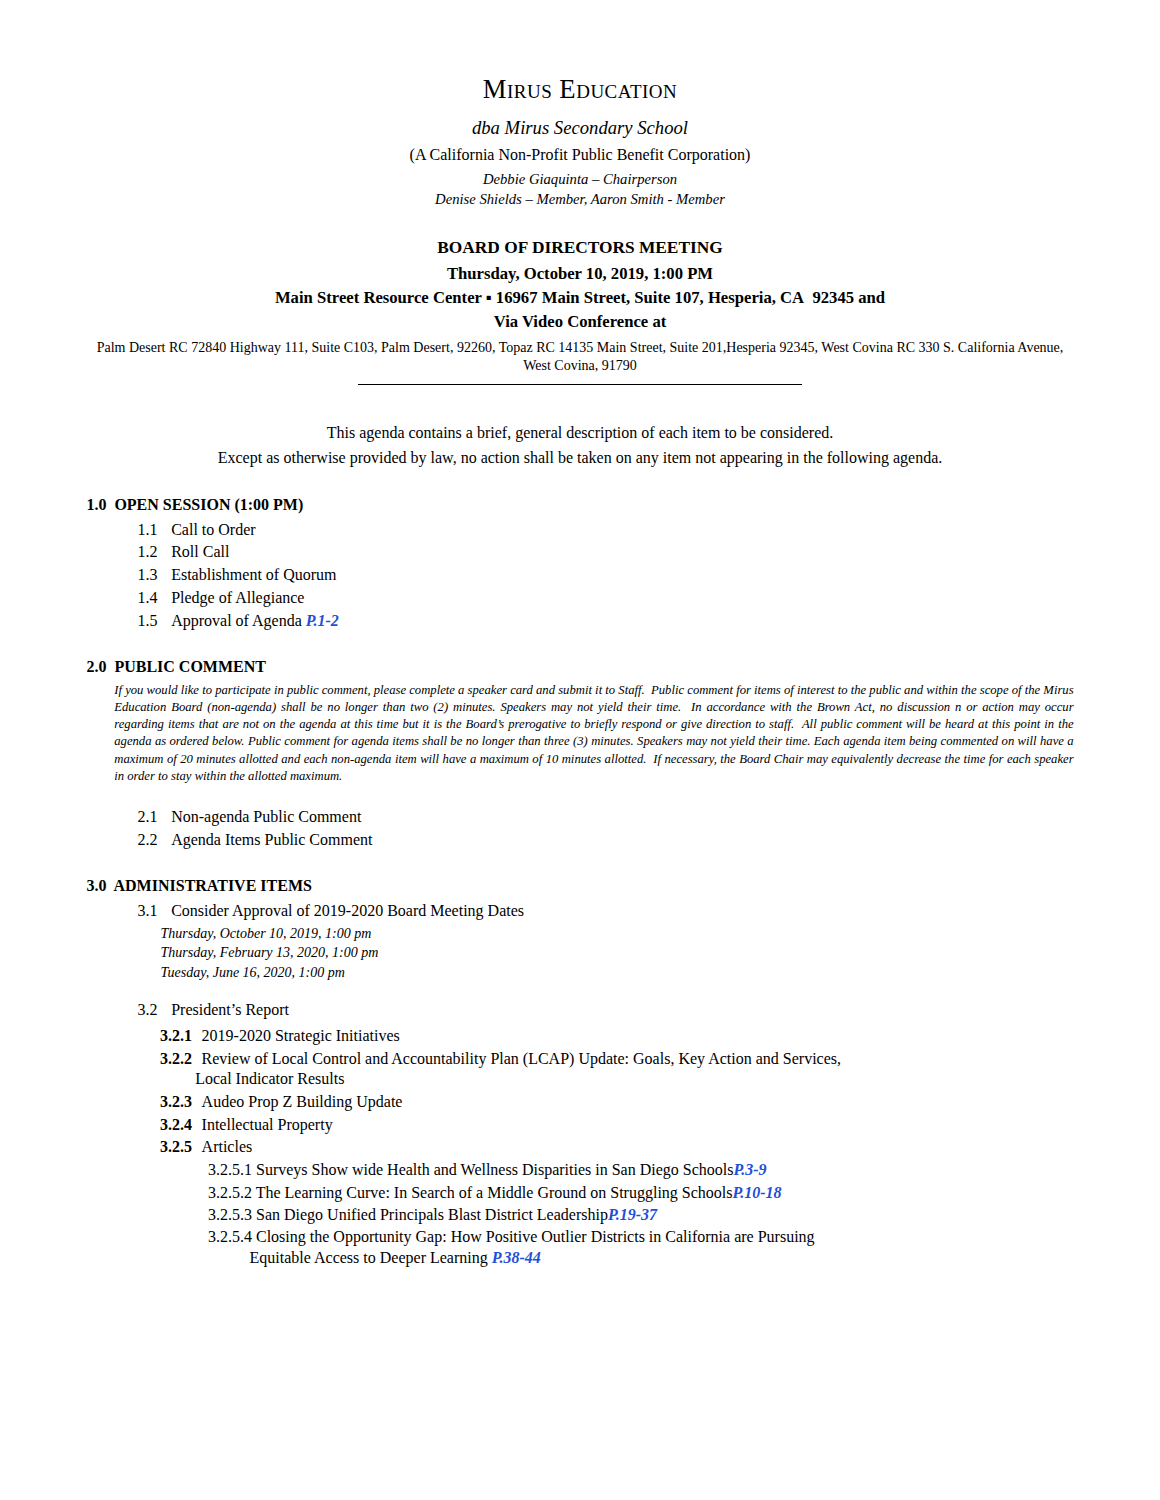Mirus Education
dba Mirus Secondary School
(A California Non-Profit Public Benefit Corporation)
Debbie Giaquinta – Chairperson
Denise Shields – Member, Aaron Smith - Member
BOARD OF DIRECTORS MEETING
Thursday, October 10, 2019, 1:00 PM
Main Street Resource Center ▪ 16967 Main Street, Suite 107, Hesperia, CA 92345 and
Via Video Conference at
Palm Desert RC 72840 Highway 111, Suite C103, Palm Desert, 92260, Topaz RC 14135 Main Street, Suite 201,Hesperia 92345, West Covina RC 330 S. California Avenue, West Covina, 91790
This agenda contains a brief, general description of each item to be considered.
Except as otherwise provided by law, no action shall be taken on any item not appearing in the following agenda.
1.0 OPEN SESSION (1:00 PM)
1.1 Call to Order
1.2 Roll Call
1.3 Establishment of Quorum
1.4 Pledge of Allegiance
1.5 Approval of Agenda P.1-2
2.0 PUBLIC COMMENT
If you would like to participate in public comment, please complete a speaker card and submit it to Staff. Public comment for items of interest to the public and within the scope of the Mirus Education Board (non-agenda) shall be no longer than two (2) minutes. Speakers may not yield their time. In accordance with the Brown Act, no discussion n or action may occur regarding items that are not on the agenda at this time but it is the Board’s prerogative to briefly respond or give direction to staff. All public comment will be heard at this point in the agenda as ordered below. Public comment for agenda items shall be no longer than three (3) minutes. Speakers may not yield their time. Each agenda item being commented on will have a maximum of 20 minutes allotted and each non-agenda item will have a maximum of 10 minutes allotted. If necessary, the Board Chair may equivalently decrease the time for each speaker in order to stay within the allotted maximum.
2.1 Non-agenda Public Comment
2.2 Agenda Items Public Comment
3.0 ADMINISTRATIVE ITEMS
3.1 Consider Approval of 2019-2020 Board Meeting Dates
Thursday, October 10, 2019, 1:00 pm
Thursday, February 13, 2020, 1:00 pm
Tuesday, June 16, 2020, 1:00 pm
3.2 President’s Report
3.2.12019-2020 Strategic Initiatives
3.2.2 Review of Local Control and Accountability Plan (LCAP) Update: Goals, Key Action and Services,Local Indicator Results
3.2.3 Audeo Prop Z Building Update
3.2.4 Intellectual Property
3.2.5 Articles
3.2.5.1 Surveys Show wide Health and Wellness Disparities in San Diego SchoolsP.3-9
3.2.5.2 The Learning Curve: In Search of a Middle Ground on Struggling SchoolsP.10-18
3.2.5.3 San Diego Unified Principals Blast District LeadershipP.19-37
3.2.5.4 Closing the Opportunity Gap: How Positive Outlier Districts in California are PursuingEquitable Access to Deeper Learning P.38-44